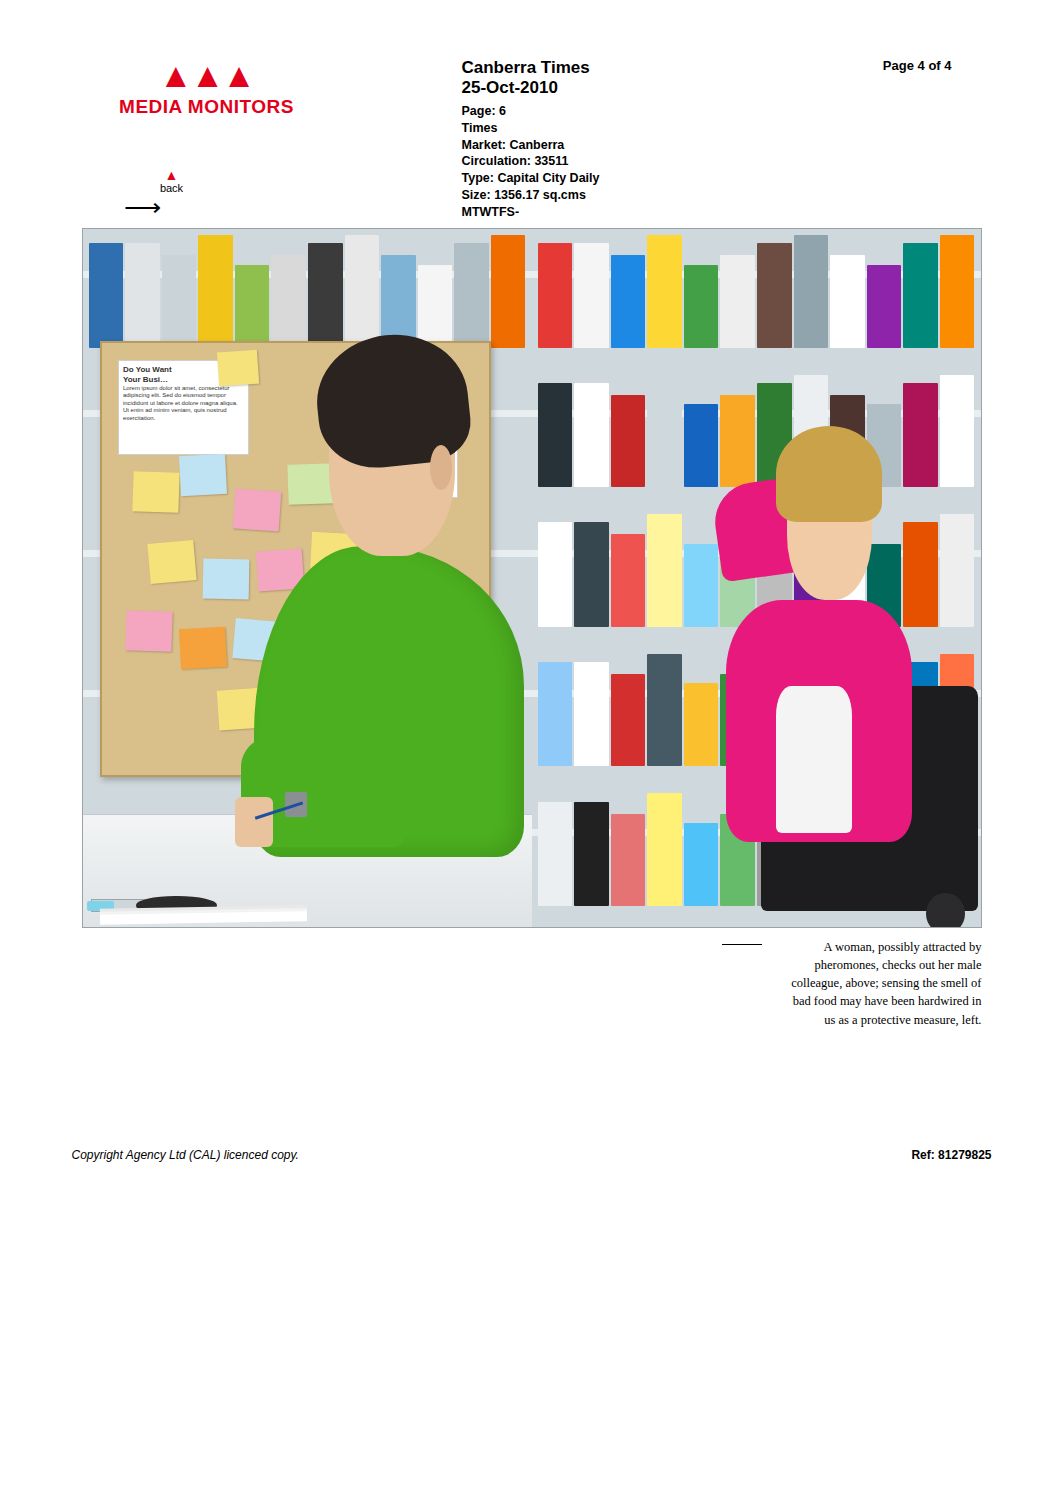▲▲▲
MEDIA MONITORS
▲ back ⟶
Canberra Times
25-Oct-2010
Page: 6
Times
Market: Canberra
Circulation: 33511
Type: Capital City Daily
Size: 1356.17 sq.cms
MTWTFS-
Page 4 of 4
Do You Want Your Busi… Lorem ipsum dolor sit amet, consectetur adipiscing elit. Sed do eiusmod tempor incididunt ut labore et dolore magna aliqua. Ut enim ad minim veniam, quis nostrud exercitation.
WAN YOUR BAC REWARD
MONEY BACK
NO UPFRONT FEES
A woman, possibly attracted by pheromones, checks out her male colleague, above; sensing the smell of bad food may have been hardwired in us as a protective measure, left.
Copyright Agency Ltd (CAL) licenced copy.
Ref: 81279825